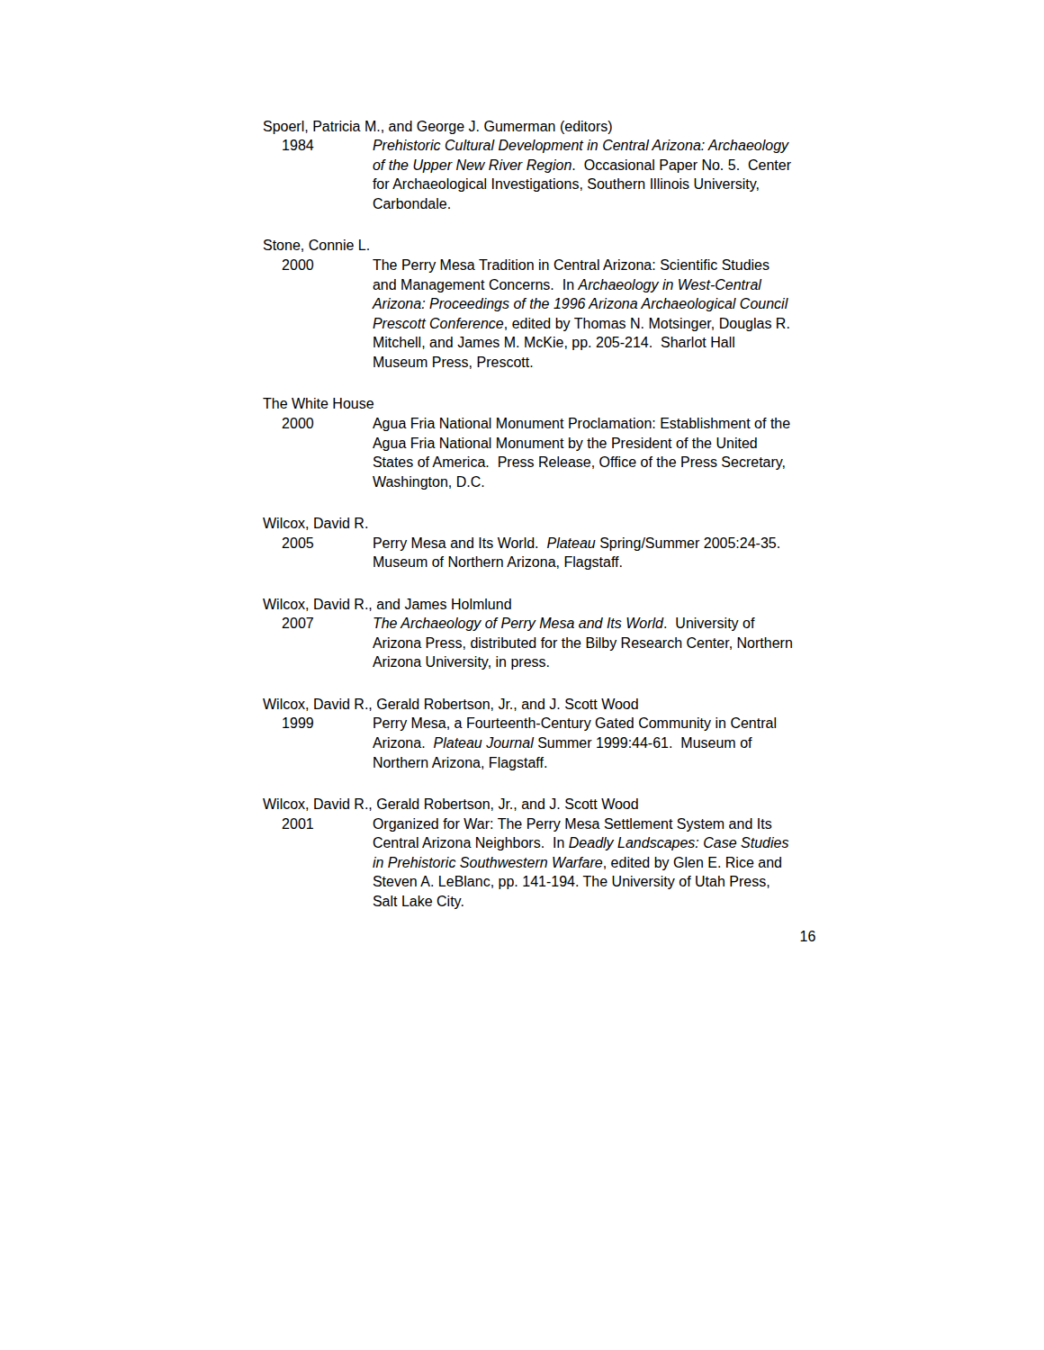Spoerl, Patricia M., and George J. Gumerman (editors)
1984
Prehistoric Cultural Development in Central Arizona: Archaeology of the Upper New River Region. Occasional Paper No. 5. Center for Archaeological Investigations, Southern Illinois University, Carbondale.
Stone, Connie L.
2000
The Perry Mesa Tradition in Central Arizona: Scientific Studies and Management Concerns. In Archaeology in West-Central Arizona: Proceedings of the 1996 Arizona Archaeological Council Prescott Conference, edited by Thomas N. Motsinger, Douglas R. Mitchell, and James M. McKie, pp. 205-214. Sharlot Hall Museum Press, Prescott.
The White House
2000
Agua Fria National Monument Proclamation: Establishment of the Agua Fria National Monument by the President of the United States of America. Press Release, Office of the Press Secretary, Washington, D.C.
Wilcox, David R.
2005
Perry Mesa and Its World. Plateau Spring/Summer 2005:24-35. Museum of Northern Arizona, Flagstaff.
Wilcox, David R., and James Holmlund
2007
The Archaeology of Perry Mesa and Its World. University of Arizona Press, distributed for the Bilby Research Center, Northern Arizona University, in press.
Wilcox, David R., Gerald Robertson, Jr., and J. Scott Wood
1999
Perry Mesa, a Fourteenth-Century Gated Community in Central Arizona. Plateau Journal Summer 1999:44-61. Museum of Northern Arizona, Flagstaff.
Wilcox, David R., Gerald Robertson, Jr., and J. Scott Wood
2001
Organized for War: The Perry Mesa Settlement System and Its Central Arizona Neighbors. In Deadly Landscapes: Case Studies in Prehistoric Southwestern Warfare, edited by Glen E. Rice and Steven A. LeBlanc, pp. 141-194. The University of Utah Press, Salt Lake City.
16